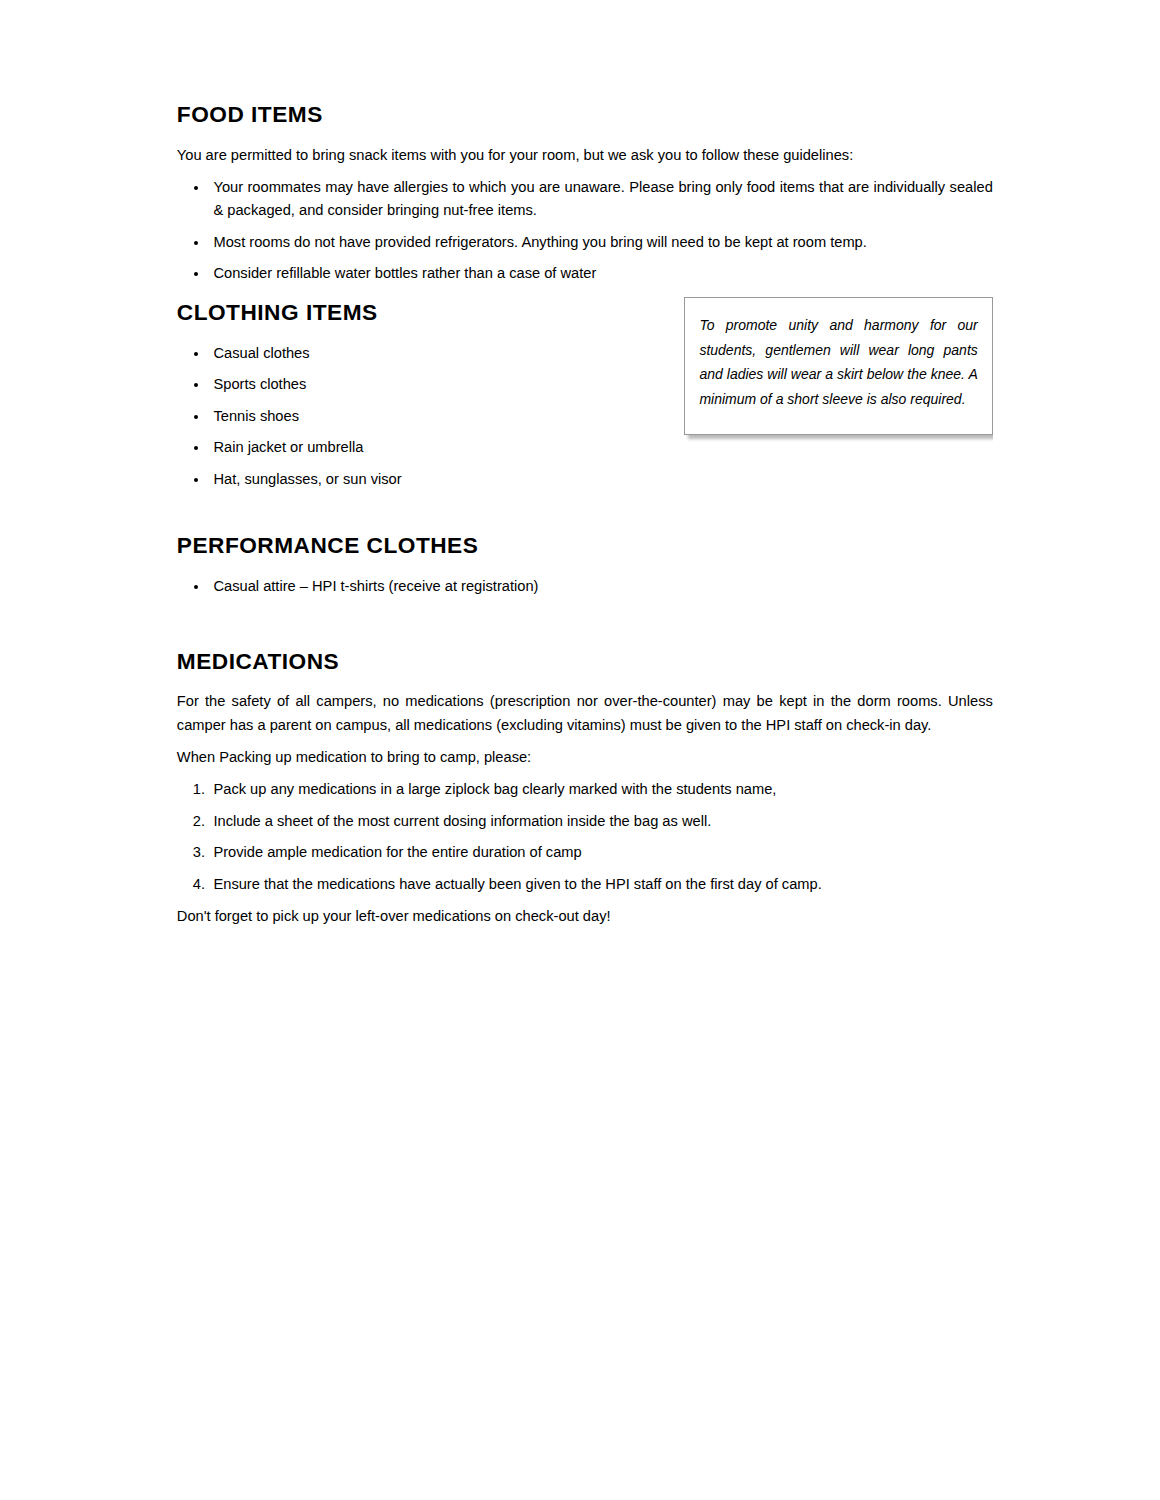FOOD ITEMS
You are permitted to bring snack items with you for your room, but we ask you to follow these guidelines:
Your roommates may have allergies to which you are unaware. Please bring only food items that are individually sealed & packaged, and consider bringing nut-free items.
Most rooms do not have provided refrigerators. Anything you bring will need to be kept at room temp.
Consider refillable water bottles rather than a case of water
To promote unity and harmony for our students, gentlemen will wear long pants and ladies will wear a skirt below the knee. A minimum of a short sleeve is also required.
CLOTHING ITEMS
Casual clothes
Sports clothes
Tennis shoes
Rain jacket or umbrella
Hat, sunglasses, or sun visor
PERFORMANCE CLOTHES
Casual attire – HPI t-shirts (receive at registration)
MEDICATIONS
For the safety of all campers, no medications (prescription nor over-the-counter) may be kept in the dorm rooms. Unless camper has a parent on campus, all medications (excluding vitamins) must be given to the HPI staff on check-in day.
When Packing up medication to bring to camp, please:
Pack up any medications in a large ziplock bag clearly marked with the students name,
Include a sheet of the most current dosing information inside the bag as well.
Provide ample medication for the entire duration of camp
Ensure that the medications have actually been given to the HPI staff on the first day of camp.
Don't forget to pick up your left-over medications on check-out day!